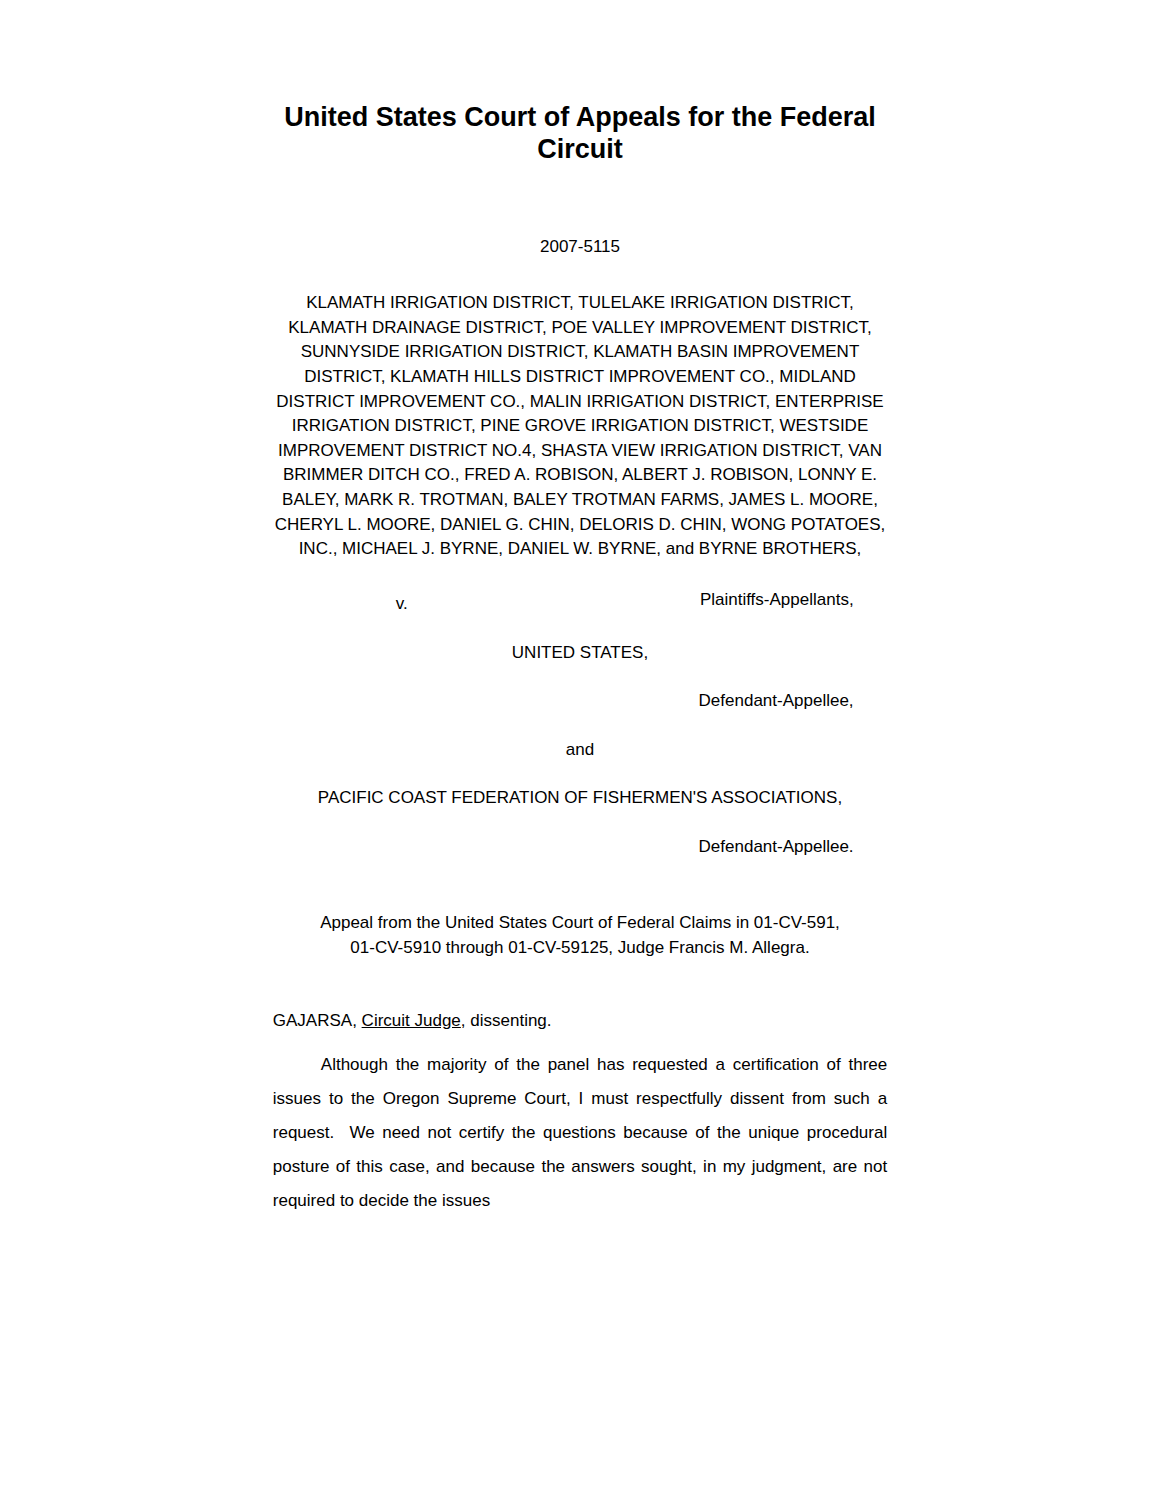United States Court of Appeals for the Federal Circuit
2007-5115
KLAMATH IRRIGATION DISTRICT, TULELAKE IRRIGATION DISTRICT, KLAMATH DRAINAGE DISTRICT, POE VALLEY IMPROVEMENT DISTRICT, SUNNYSIDE IRRIGATION DISTRICT, KLAMATH BASIN IMPROVEMENT DISTRICT, KLAMATH HILLS DISTRICT IMPROVEMENT CO., MIDLAND DISTRICT IMPROVEMENT CO., MALIN IRRIGATION DISTRICT, ENTERPRISE IRRIGATION DISTRICT, PINE GROVE IRRIGATION DISTRICT, WESTSIDE IMPROVEMENT DISTRICT NO.4, SHASTA VIEW IRRIGATION DISTRICT, VAN BRIMMER DITCH CO., FRED A. ROBISON, ALBERT J. ROBISON, LONNY E. BALEY, MARK R. TROTMAN, BALEY TROTMAN FARMS, JAMES L. MOORE, CHERYL L. MOORE, DANIEL G. CHIN, DELORIS D. CHIN, WONG POTATOES, INC., MICHAEL J. BYRNE, DANIEL W. BYRNE, and BYRNE BROTHERS,
Plaintiffs-Appellants,
v.
UNITED STATES,
Defendant-Appellee,
and
PACIFIC COAST FEDERATION OF FISHERMEN'S ASSOCIATIONS,
Defendant-Appellee.
Appeal from the United States Court of Federal Claims in 01-CV-591,
01-CV-5910 through 01-CV-59125, Judge Francis M. Allegra.
GAJARSA, Circuit Judge, dissenting.
Although the majority of the panel has requested a certification of three issues to the Oregon Supreme Court, I must respectfully dissent from such a request. We need not certify the questions because of the unique procedural posture of this case, and because the answers sought, in my judgment, are not required to decide the issues